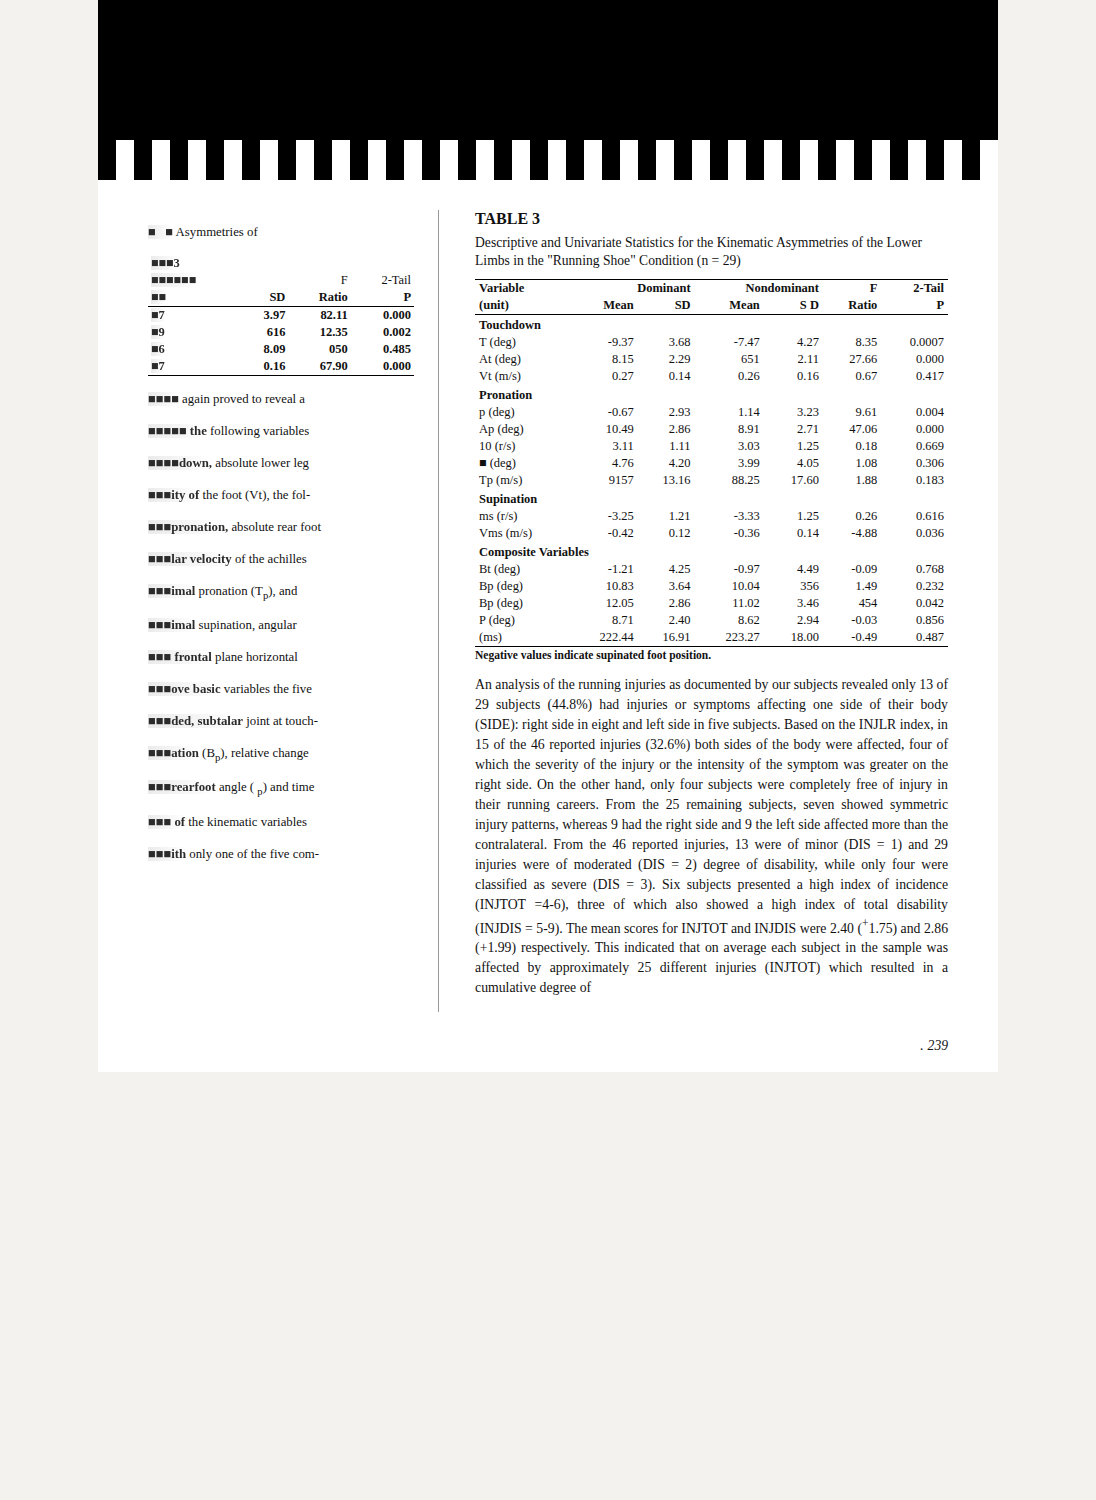■ ■ Asymmetries of
| ■■■3 | | | |
| ■■■■■■ | | F | 2-Tail |
| ■■ | SD | Ratio | P |
| ■7 | 3.97 | 82.11 | 0.000 |
| ■9 | 616 | 12.35 | 0.002 |
| ■6 | 8.09 | 050 | 0.485 |
| ■7 | 0.16 | 67.90 | 0.000 |
■■■■ again proved to reveal a
■■■■■ the following variables
■■■■down, absolute lower leg
■■■ity of the foot (Vt), the fol-
■■■pronation, absolute rear foot
■■■lar velocity of the achilles
■■■imal pronation (Tp), and
■■■imal supination, angular
■■■ frontal plane horizontal
■■■ove basic variables the five
■■■ded, subtalar joint at touch-
■■■ation (Bp), relative change
■■■rearfoot angle ( p) and time
■■■ of the kinematic variables
■■■ith only one of the five com-
TABLE 3
Descriptive and Univariate Statistics for the Kinematic Asymmetries of the Lower Limbs in the "Running Shoe" Condition (n = 29)
| Variable | Dominant | Nondominant | F | 2-Tail |
| --- | --- | --- | --- | --- |
| (unit) | Mean | SD | Mean | S D | Ratio | P |
| Touchdown |
| T (deg) | -9.37 | 3.68 | -7.47 | 4.27 | 8.35 | 0.0007 |
| At (deg) | 8.15 | 2.29 | 651 | 2.11 | 27.66 | 0.000 |
| Vt (m/s) | 0.27 | 0.14 | 0.26 | 0.16 | 0.67 | 0.417 |
| Pronation |
| p (deg) | -0.67 | 2.93 | 1.14 | 3.23 | 9.61 | 0.004 |
| Ap (deg) | 10.49 | 2.86 | 8.91 | 2.71 | 47.06 | 0.000 |
| 10 (r/s) | 3.11 | 1.11 | 3.03 | 1.25 | 0.18 | 0.669 |
| ■ (deg) | 4.76 | 4.20 | 3.99 | 4.05 | 1.08 | 0.306 |
| Tp (m/s) | 9157 | 13.16 | 88.25 | 17.60 | 1.88 | 0.183 |
| Supination |
| ms (r/s) | -3.25 | 1.21 | -3.33 | 1.25 | 0.26 | 0.616 |
| Vms (m/s) | -0.42 | 0.12 | -0.36 | 0.14 | -4.88 | 0.036 |
| Composite Variables |
| Bt (deg) | -1.21 | 4.25 | -0.97 | 4.49 | -0.09 | 0.768 |
| Bp (deg) | 10.83 | 3.64 | 10.04 | 356 | 1.49 | 0.232 |
| Bp (deg) | 12.05 | 2.86 | 11.02 | 3.46 | 454 | 0.042 |
| P (deg) | 8.71 | 2.40 | 8.62 | 2.94 | -0.03 | 0.856 |
| (ms) | 222.44 | 16.91 | 223.27 | 18.00 | -0.49 | 0.487 |
Negative values indicate supinated foot position.
An analysis of the running injuries as documented by our subjects revealed only 13 of 29 subjects (44.8%) had injuries or symptoms affecting one side of their body (SIDE): right side in eight and left side in five subjects. Based on the INJLR index, in 15 of the 46 reported injuries (32.6%) both sides of the body were affected, four of which the severity of the injury or the intensity of the symptom was greater on the right side. On the other hand, only four subjects were completely free of injury in their running careers. From the 25 remaining subjects, seven showed symmetric injury patterns, whereas 9 had the right side and 9 the left side affected more than the contralateral. From the 46 reported injuries, 13 were of minor (DIS = 1) and 29 injuries were of moderated (DIS = 2) degree of disability, while only four were classified as severe (DIS = 3). Six subjects presented a high index of incidence (INJTOT =4-6), three of which also showed a high index of total disability (INJDIS = 5-9). The mean scores for INJTOT and INJDIS were 2.40 (+1.75) and 2.86 (+1.99) respectively. This indicated that on average each subject in the sample was affected by approximately 25 different injuries (INJTOT) which resulted in a cumulative degree of
. 239